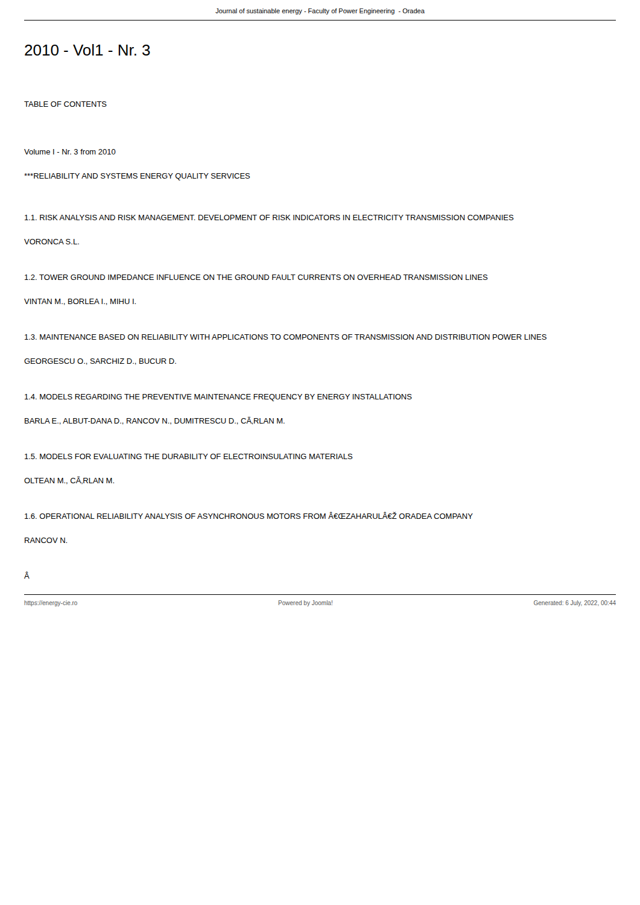Journal of sustainable energy - Faculty of Power Engineering - Oradea
2010 - Vol1 - Nr. 3
TABLE OF CONTENTS
Volume I - Nr. 3 from 2010
***RELIABILITY AND SYSTEMS ENERGY QUALITY SERVICES
1.1. RISK ANALYSIS AND RISK MANAGEMENT. DEVELOPMENT OF RISK INDICATORS IN ELECTRICITY TRANSMISSION COMPANIES
VORONCA S.L.
1.2. TOWER GROUND IMPEDANCE INFLUENCE ON THE GROUND FAULT CURRENTS ON OVERHEAD TRANSMISSION LINES
VINTAN M., BORLEA I., MIHU I.
1.3. MAINTENANCE BASED ON RELIABILITY WITH APPLICATIONS TO COMPONENTS OF TRANSMISSION AND DISTRIBUTION POWER LINES
GEORGESCU O., SARCHIZ D., BUCUR D.
1.4. MODELS REGARDING THE PREVENTIVE MAINTENANCE FREQUENCY BY ENERGY INSTALLATIONS
BARLA E., ALBUT-DANA D., RANCOV N., DUMITRESCU D., CÃ‚RLAN M.
1.5. MODELS FOR EVALUATING THE DURABILITY OF ELECTROINSULATING MATERIALS
OLTEAN M., CÃ‚RLAN M.
1.6. OPERATIONAL RELIABILITY ANALYSIS OF ASYNCHRONOUS MOTORS FROM â€œZAHARULâ€ž ORADEA COMPANY
RANCOV N.
Â
https://energy-cie.ro Powered by Joomla! Generated: 6 July, 2022, 00:44